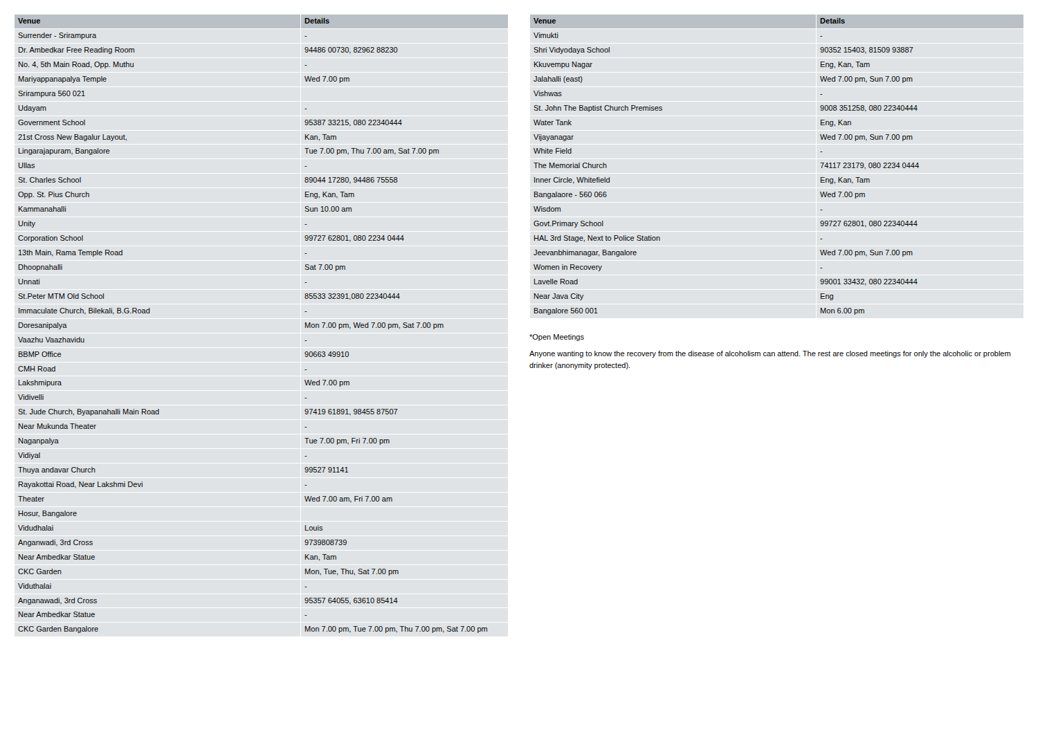| Venue | Details |
| --- | --- |
| Surrender - Srirampura | - |
| Dr. Ambedkar Free Reading Room | 94486 00730, 82962 88230 |
| No. 4, 5th Main Road, Opp. Muthu | - |
| Mariyappanapalya Temple | Wed 7.00 pm |
| Srirampura 560 021 | |
| Udayam | - |
| Government School | 95387 33215, 080 22340444 |
| 21st Cross New Bagalur Layout, | Kan, Tam |
| Lingarajapuram, Bangalore | Tue 7.00 pm, Thu 7.00 am, Sat 7.00 pm |
| Ullas | - |
| St. Charles School | 89044 17280, 94486 75558 |
| Opp. St. Pius Church | Eng, Kan, Tam |
| Kammanahalli | Sun 10.00 am |
| Unity | - |
| Corporation School | 99727 62801, 080 2234 0444 |
| 13th Main, Rama Temple Road | - |
| Dhoopnahalli | Sat 7.00 pm |
| Unnati | - |
| St.Peter MTM Old School | 85533 32391,080 22340444 |
| Immaculate Church, Bilekali, B.G.Road | - |
| Doresanipalya | Mon 7.00 pm, Wed 7.00 pm, Sat 7.00 pm |
| Vaazhu Vaazhavidu | - |
| BBMP Office | 90663 49910 |
| CMH Road | - |
| Lakshmipura | Wed 7.00 pm |
| Vidivelli | - |
| St. Jude Church, Byapanahalli Main Road | 97419 61891, 98455 87507 |
| Near Mukunda Theater | - |
| Naganpalya | Tue 7.00 pm, Fri 7.00 pm |
| Vidiyal | - |
| Thuya andavar Church | 99527 91141 |
| Rayakottai Road, Near Lakshmi Devi | - |
| Theater | Wed 7.00 am, Fri 7.00 am |
| Hosur, Bangalore | |
| Vidudhalai | Louis |
| Anganwadi, 3rd Cross | 9739808739 |
| Near Ambedkar Statue | Kan, Tam |
| CKC Garden | Mon, Tue, Thu, Sat 7.00 pm |
| Viduthalai | - |
| Anganawadi, 3rd Cross | 95357 64055, 63610 85414 |
| Near Ambedkar Statue | - |
| CKC Garden Bangalore | Mon 7.00 pm, Tue 7.00 pm, Thu 7.00 pm, Sat 7.00 pm |
| Venue | Details |
| --- | --- |
| Vimukti | - |
| Shri Vidyodaya School | 90352 15403, 81509 93887 |
| Kkuvempu Nagar | Eng, Kan, Tam |
| Jalahalli (east) | Wed 7.00 pm, Sun 7.00 pm |
| Vishwas | - |
| St. John The Baptist Church Premises | 9008 351258, 080 22340444 |
| Water Tank | Eng, Kan |
| Vijayanagar | Wed 7.00 pm, Sun 7.00 pm |
| White Field | - |
| The Memorial Church | 74117 23179, 080 2234 0444 |
| Inner Circle, Whitefield | Eng, Kan, Tam |
| Bangalaore - 560 066 | Wed 7.00 pm |
| Wisdom | - |
| Govt.Primary School | 99727 62801, 080 22340444 |
| HAL 3rd Stage, Next to Police Station | - |
| Jeevanbhimanagar, Bangalore | Wed 7.00 pm, Sun 7.00 pm |
| Women in Recovery | - |
| Lavelle Road | 99001 33432, 080 22340444 |
| Near Java City | Eng |
| Bangalore 560 001 | Mon 6.00 pm |
*Open Meetings
Anyone wanting to know the recovery from the disease of alcoholism can attend. The rest are closed meetings for only the alcoholic or problem drinker (anonymity protected).